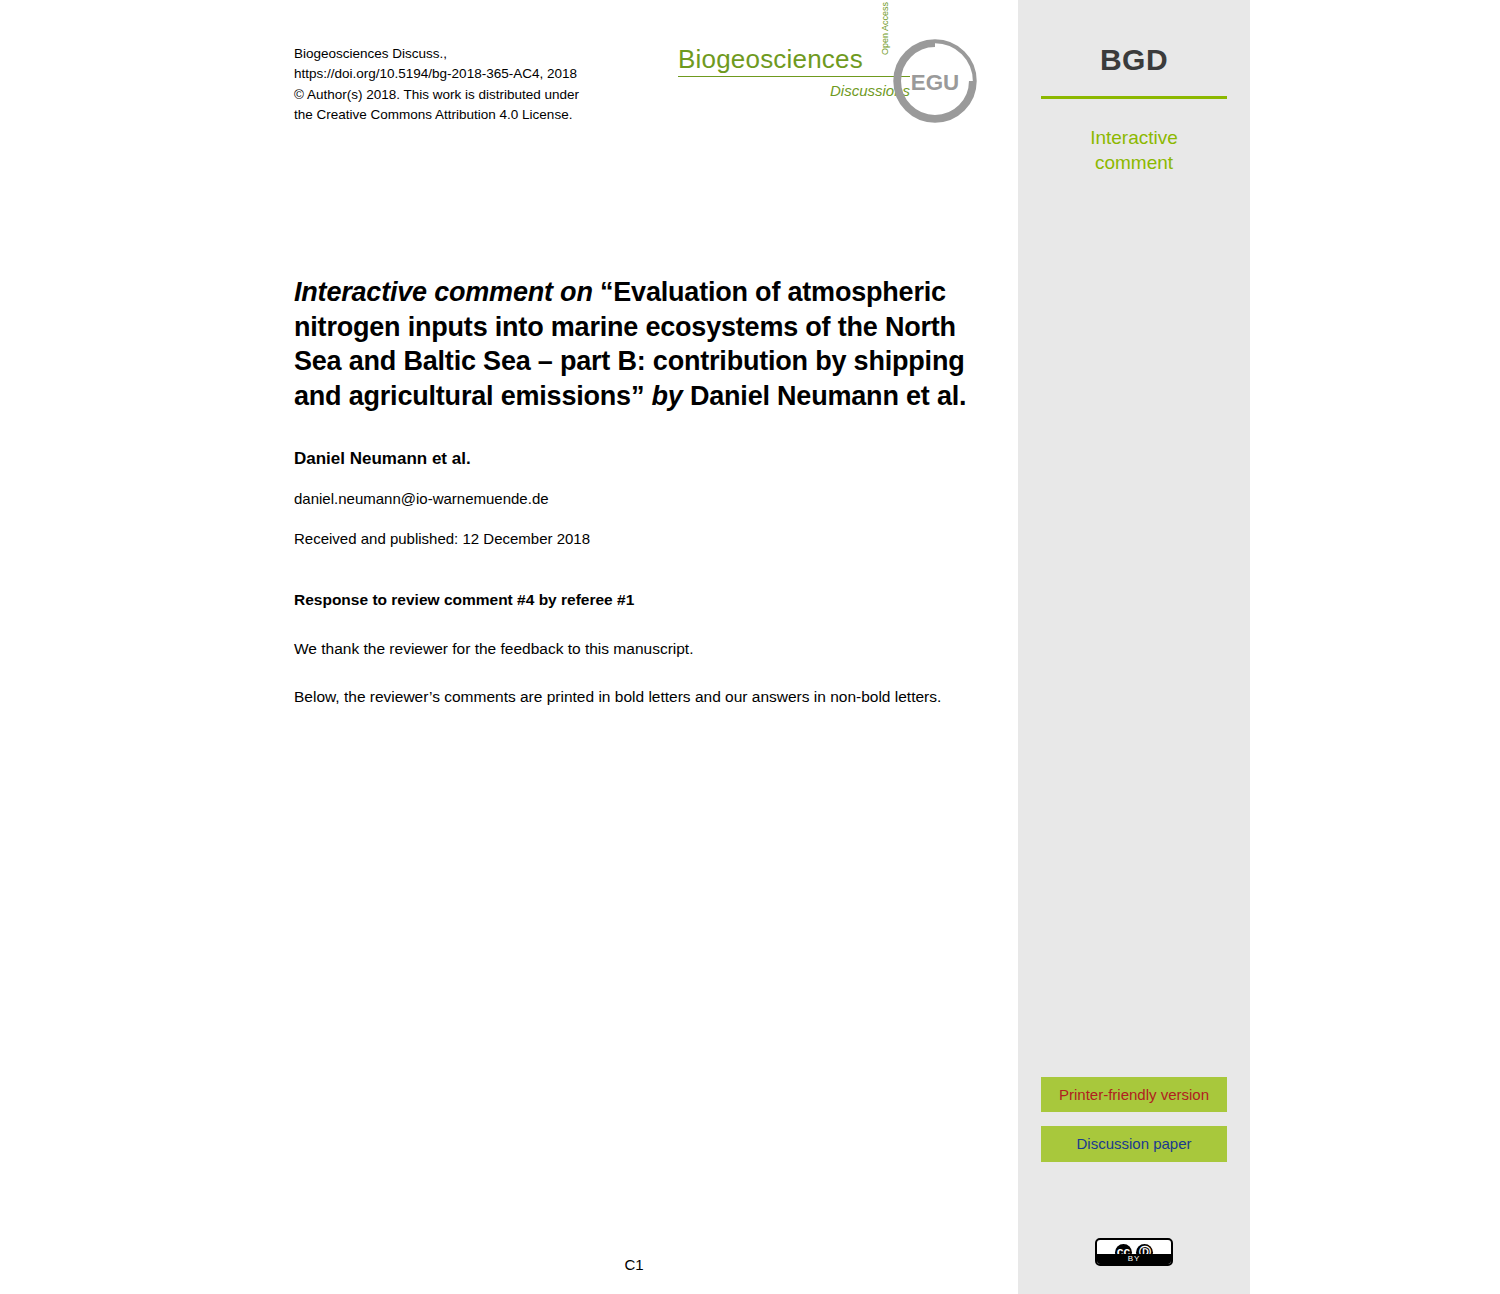BGD
Interactive
comment
Printer-friendly version Discussion paper
cc
Ⓓ
BY
Biogeosciences Discuss.,
https://doi.org/10.5194/bg-2018-365-AC4, 2018
© Author(s) 2018. This work is distributed under
the Creative Commons Attribution 4.0 License.
Open Access
Biogeosciences
Discussions
EGU
Interactive comment on “Evaluation of atmospheric nitrogen inputs into marine ecosystems of the North Sea and Baltic Sea – part B: contribution by shipping and agricultural emissions” by Daniel Neumann et al.
Daniel Neumann et al.
daniel.neumann@io-warnemuende.de
Received and published: 12 December 2018
Response to review comment #4 by referee #1
We thank the reviewer for the feedback to this manuscript.
Below, the reviewer’s comments are printed in bold letters and our answers in non-bold letters.
C1